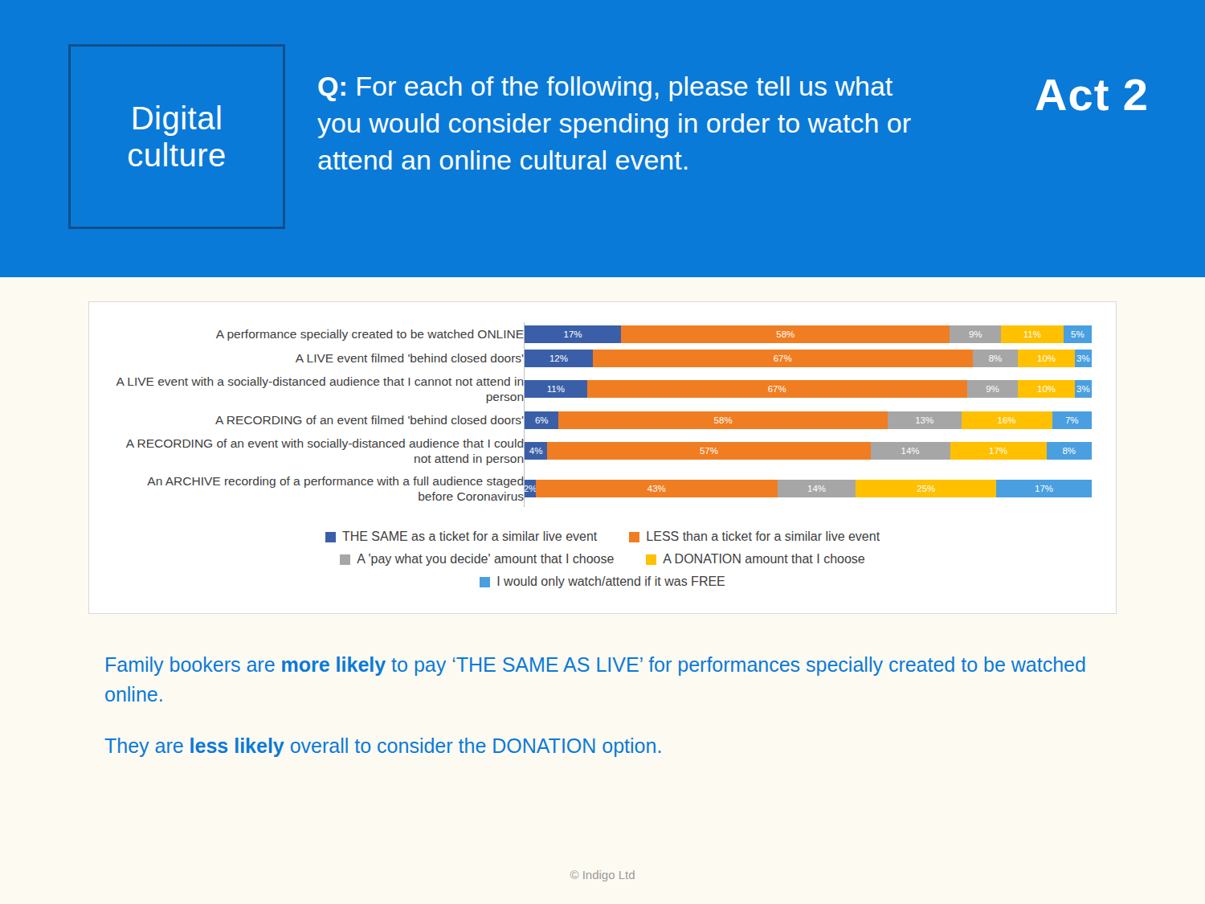Digital
culture
Q: For each of the following, please tell us what you would consider spending in order to watch or attend an online cultural event.
Act 2
| A performance specially created to be watched ONLINE | 17% 58% 9% 11% 5% |
| A LIVE event filmed 'behind closed doors' | 12% 67% 8% 10% 3% |
| A LIVE event with a socially-distanced audience that I cannot not attend in person | 11% 67% 9% 10% 3% |
| A RECORDING of an event filmed 'behind closed doors' | 6% 58% 13% 16% 7% |
| A RECORDING of an event with socially-distanced audience that I could not attend in person | 4% 57% 14% 17% 8% |
| An ARCHIVE recording of a performance with a full audience staged before Coronavirus | 2% 43% 14% 25% 17% |
THE SAME as a ticket for a similar live event
LESS than a ticket for a similar live event
A 'pay what you decide' amount that I choose
A DONATION amount that I choose
I would only watch/attend if it was FREE
Family bookers are more likely to pay ‘THE SAME AS LIVE’ for performances specially created to be watched online.
They are less likely overall to consider the DONATION option.
© Indigo Ltd